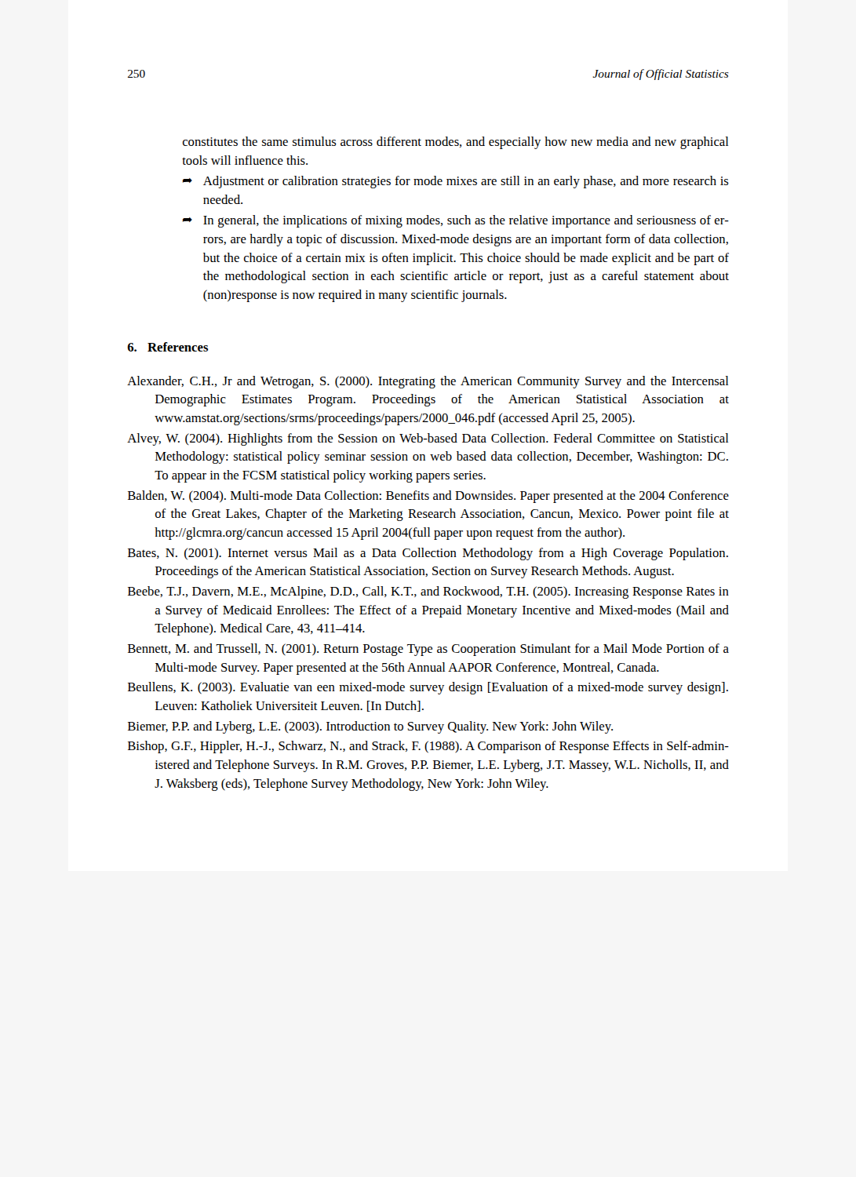250 Journal of Official Statistics
constitutes the same stimulus across different modes, and especially how new media and new graphical tools will influence this.
Adjustment or calibration strategies for mode mixes are still in an early phase, and more research is needed.
In general, the implications of mixing modes, such as the relative importance and seriousness of errors, are hardly a topic of discussion. Mixed-mode designs are an important form of data collection, but the choice of a certain mix is often implicit. This choice should be made explicit and be part of the methodological section in each scientific article or report, just as a careful statement about (non)response is now required in many scientific journals.
6. References
Alexander, C.H., Jr and Wetrogan, S. (2000). Integrating the American Community Survey and the Intercensal Demographic Estimates Program. Proceedings of the American Statistical Association at www.amstat.org/sections/srms/proceedings/papers/2000_046.pdf (accessed April 25, 2005).
Alvey, W. (2004). Highlights from the Session on Web-based Data Collection. Federal Committee on Statistical Methodology: statistical policy seminar session on web based data collection, December, Washington: DC. To appear in the FCSM statistical policy working papers series.
Balden, W. (2004). Multi-mode Data Collection: Benefits and Downsides. Paper presented at the 2004 Conference of the Great Lakes, Chapter of the Marketing Research Association, Cancun, Mexico. Power point file at http://glcmra.org/cancun accessed 15 April 2004(full paper upon request from the author).
Bates, N. (2001). Internet versus Mail as a Data Collection Methodology from a High Coverage Population. Proceedings of the American Statistical Association, Section on Survey Research Methods. August.
Beebe, T.J., Davern, M.E., McAlpine, D.D., Call, K.T., and Rockwood, T.H. (2005). Increasing Response Rates in a Survey of Medicaid Enrollees: The Effect of a Prepaid Monetary Incentive and Mixed-modes (Mail and Telephone). Medical Care, 43, 411–414.
Bennett, M. and Trussell, N. (2001). Return Postage Type as Cooperation Stimulant for a Mail Mode Portion of a Multi-mode Survey. Paper presented at the 56th Annual AAPOR Conference, Montreal, Canada.
Beullens, K. (2003). Evaluatie van een mixed-mode survey design [Evaluation of a mixed-mode survey design]. Leuven: Katholiek Universiteit Leuven. [In Dutch].
Biemer, P.P. and Lyberg, L.E. (2003). Introduction to Survey Quality. New York: John Wiley.
Bishop, G.F., Hippler, H.-J., Schwarz, N., and Strack, F. (1988). A Comparison of Response Effects in Self-administered and Telephone Surveys. In R.M. Groves, P.P. Biemer, L.E. Lyberg, J.T. Massey, W.L. Nicholls, II, and J. Waksberg (eds), Telephone Survey Methodology, New York: John Wiley.